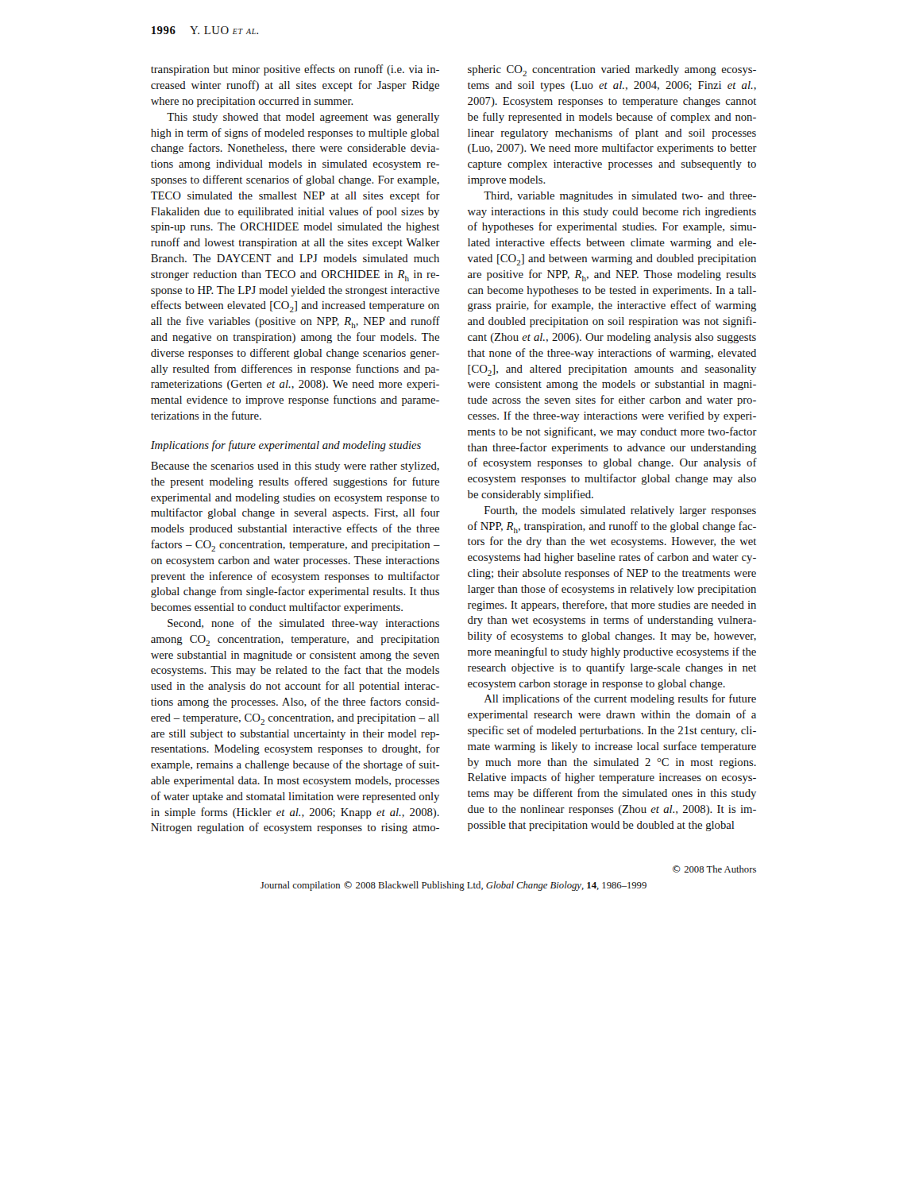1996 Y. LUO et al.
transpiration but minor positive effects on runoff (i.e. via increased winter runoff) at all sites except for Jasper Ridge where no precipitation occurred in summer.
This study showed that model agreement was generally high in term of signs of modeled responses to multiple global change factors. Nonetheless, there were considerable deviations among individual models in simulated ecosystem responses to different scenarios of global change. For example, TECO simulated the smallest NEP at all sites except for Flakaliden due to equilibrated initial values of pool sizes by spin-up runs. The ORCHIDEE model simulated the highest runoff and lowest transpiration at all the sites except Walker Branch. The DAYCENT and LPJ models simulated much stronger reduction than TECO and ORCHIDEE in Rh in response to HP. The LPJ model yielded the strongest interactive effects between elevated [CO2] and increased temperature on all the five variables (positive on NPP, Rh, NEP and runoff and negative on transpiration) among the four models. The diverse responses to different global change scenarios generally resulted from differences in response functions and parameterizations (Gerten et al., 2008). We need more experimental evidence to improve response functions and parameterizations in the future.
Implications for future experimental and modeling studies
Because the scenarios used in this study were rather stylized, the present modeling results offered suggestions for future experimental and modeling studies on ecosystem response to multifactor global change in several aspects. First, all four models produced substantial interactive effects of the three factors – CO2 concentration, temperature, and precipitation – on ecosystem carbon and water processes. These interactions prevent the inference of ecosystem responses to multifactor global change from single-factor experimental results. It thus becomes essential to conduct multifactor experiments.
Second, none of the simulated three-way interactions among CO2 concentration, temperature, and precipitation were substantial in magnitude or consistent among the seven ecosystems. This may be related to the fact that the models used in the analysis do not account for all potential interactions among the processes. Also, of the three factors considered – temperature, CO2 concentration, and precipitation – all are still subject to substantial uncertainty in their model representations. Modeling ecosystem responses to drought, for example, remains a challenge because of the shortage of suitable experimental data. In most ecosystem models, processes of water uptake and stomatal limitation were represented only in simple forms (Hickler et al., 2006; Knapp et al., 2008). Nitrogen regulation of ecosystem responses to rising atmospheric CO2 concentration varied markedly among ecosystems and soil types (Luo et al., 2004, 2006; Finzi et al., 2007). Ecosystem responses to temperature changes cannot be fully represented in models because of complex and nonlinear regulatory mechanisms of plant and soil processes (Luo, 2007). We need more multifactor experiments to better capture complex interactive processes and subsequently to improve models.
Third, variable magnitudes in simulated two- and three-way interactions in this study could become rich ingredients of hypotheses for experimental studies. For example, simulated interactive effects between climate warming and elevated [CO2] and between warming and doubled precipitation are positive for NPP, Rh, and NEP. Those modeling results can become hypotheses to be tested in experiments. In a tallgrass prairie, for example, the interactive effect of warming and doubled precipitation on soil respiration was not significant (Zhou et al., 2006). Our modeling analysis also suggests that none of the three-way interactions of warming, elevated [CO2], and altered precipitation amounts and seasonality were consistent among the models or substantial in magnitude across the seven sites for either carbon and water processes. If the three-way interactions were verified by experiments to be not significant, we may conduct more two-factor than three-factor experiments to advance our understanding of ecosystem responses to global change. Our analysis of ecosystem responses to multifactor global change may also be considerably simplified.
Fourth, the models simulated relatively larger responses of NPP, Rh, transpiration, and runoff to the global change factors for the dry than the wet ecosystems. However, the wet ecosystems had higher baseline rates of carbon and water cycling; their absolute responses of NEP to the treatments were larger than those of ecosystems in relatively low precipitation regimes. It appears, therefore, that more studies are needed in dry than wet ecosystems in terms of understanding vulnerability of ecosystems to global changes. It may be, however, more meaningful to study highly productive ecosystems if the research objective is to quantify large-scale changes in net ecosystem carbon storage in response to global change.
All implications of the current modeling results for future experimental research were drawn within the domain of a specific set of modeled perturbations. In the 21st century, climate warming is likely to increase local surface temperature by much more than the simulated 2 °C in most regions. Relative impacts of higher temperature increases on ecosystems may be different from the simulated ones in this study due to the nonlinear responses (Zhou et al., 2008). It is impossible that precipitation would be doubled at the global
© 2008 The Authors
Journal compilation © 2008 Blackwell Publishing Ltd, Global Change Biology, 14, 1986–1999